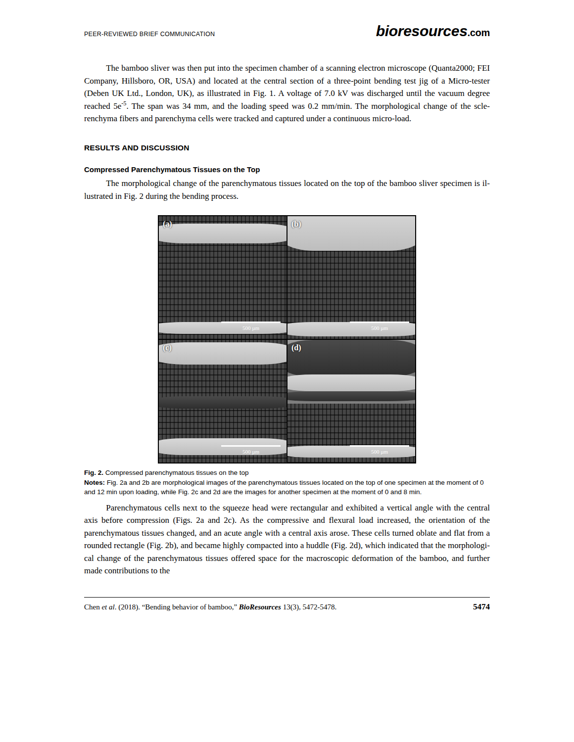PEER-REVIEWED BRIEF COMMUNICATION bioresources.com
The bamboo sliver was then put into the specimen chamber of a scanning electron microscope (Quanta2000; FEI Company, Hillsboro, OR, USA) and located at the central section of a three-point bending test jig of a Micro-tester (Deben UK Ltd., London, UK), as illustrated in Fig. 1. A voltage of 7.0 kV was discharged until the vacuum degree reached 5e-5. The span was 34 mm, and the loading speed was 0.2 mm/min. The morphological change of the sclerenchyma fibers and parenchyma cells were tracked and captured under a continuous micro-load.
RESULTS AND DISCUSSION
Compressed Parenchymatous Tissues on the Top
The morphological change of the parenchymatous tissues located on the top of the bamboo sliver specimen is illustrated in Fig. 2 during the bending process.
(a) 500 µm
(b) 500 µm
(c) 500 µm
(d) 500 µm
Fig. 2. Compressed parenchymatous tissues on the top Notes: Fig. 2a and 2b are morphological images of the parenchymatous tissues located on the top of one specimen at the moment of 0 and 12 min upon loading, while Fig. 2c and 2d are the images for another specimen at the moment of 0 and 8 min.
Parenchymatous cells next to the squeeze head were rectangular and exhibited a vertical angle with the central axis before compression (Figs. 2a and 2c). As the compressive and flexural load increased, the orientation of the parenchymatous tissues changed, and an acute angle with a central axis arose. These cells turned oblate and flat from a rounded rectangle (Fig. 2b), and became highly compacted into a huddle (Fig. 2d), which indicated that the morphological change of the parenchymatous tissues offered space for the macroscopic deformation of the bamboo, and further made contributions to the
Chen et al. (2018). “Bending behavior of bamboo,” BioResources 13(3), 5472-5478. 5474